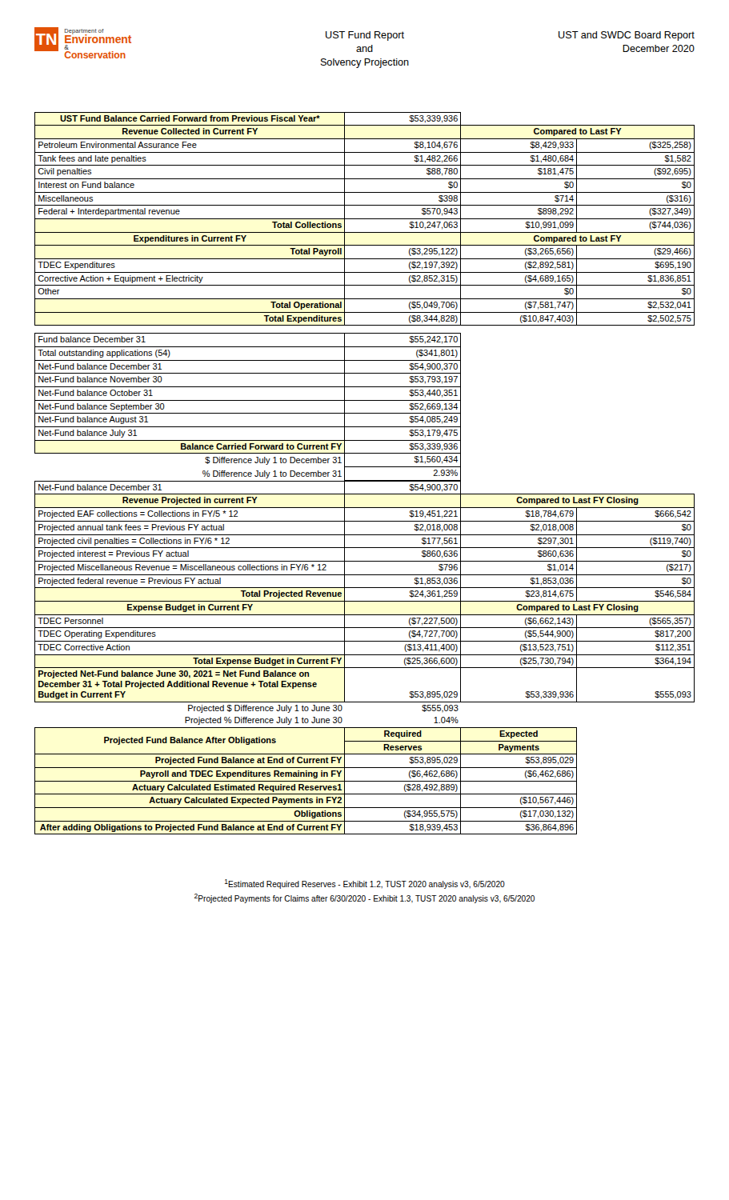TN
Department of Environment & Conservation
UST Fund Report
and
Solvency Projection
UST and SWDC Board Report
December 2020
| UST Fund Balance Carried Forward from Previous Fiscal Year* | $53,339,936 | | |
| Revenue Collected in Current FY | | Compared to Last FY |
| Petroleum Environmental Assurance Fee | $8,104,676 | $8,429,933 | ($325,258) |
| Tank fees and late penalties | $1,482,266 | $1,480,684 | $1,582 |
| Civil penalties | $88,780 | $181,475 | ($92,695) |
| Interest on Fund balance | $0 | $0 | $0 |
| Miscellaneous | $398 | $714 | ($316) |
| Federal + Interdepartmental revenue | $570,943 | $898,292 | ($327,349) |
| Total Collections | $10,247,063 | $10,991,099 | ($744,036) |
| Expenditures in Current FY | | Compared to Last FY |
| Total Payroll | ($3,295,122) | ($3,265,656) | ($29,466) |
| TDEC Expenditures | ($2,197,392) | ($2,892,581) | $695,190 |
| Corrective Action + Equipment + Electricity | ($2,852,315) | ($4,689,165) | $1,836,851 |
| Other | | $0 | $0 |
| Total Operational | ($5,049,706) | ($7,581,747) | $2,532,041 |
| Total Expenditures | ($8,344,828) | ($10,847,403) | $2,502,575 |
| Fund balance December 31 | $55,242,170 | | |
| Total outstanding applications (54) | ($341,801) | | |
| Net-Fund balance December 31 | $54,900,370 | | |
| Net-Fund balance November 30 | $53,793,197 | | |
| Net-Fund balance October 31 | $53,440,351 | | |
| Net-Fund balance September 30 | $52,669,134 | | |
| Net-Fund balance August 31 | $54,085,249 | | |
| Net-Fund balance July 31 | $53,179,475 | | |
| Balance Carried Forward to Current FY | $53,339,936 | | |
| $ Difference July 1 to December 31 | $1,560,434 | | |
| % Difference July 1 to December 31 | 2.93% | | |
| Net-Fund balance December 31 | $54,900,370 | | |
| Revenue Projected in current FY | | Compared to Last FY Closing |
| Projected EAF collections = Collections in FY/5 * 12 | $19,451,221 | $18,784,679 | $666,542 |
| Projected annual tank fees = Previous FY actual | $2,018,008 | $2,018,008 | $0 |
| Projected civil penalties = Collections in FY/6 * 12 | $177,561 | $297,301 | ($119,740) |
| Projected interest = Previous FY actual | $860,636 | $860,636 | $0 |
| Projected Miscellaneous Revenue = Miscellaneous collections in FY/6 * 12 | $796 | $1,014 | ($217) |
| Projected federal revenue = Previous FY actual | $1,853,036 | $1,853,036 | $0 |
| Total Projected Revenue | $24,361,259 | $23,814,675 | $546,584 |
| Expense Budget in Current FY | | Compared to Last FY Closing |
| TDEC Personnel | ($7,227,500) | ($6,662,143) | ($565,357) |
| TDEC Operating Expenditures | ($4,727,700) | ($5,544,900) | $817,200 |
| TDEC Corrective Action | ($13,411,400) | ($13,523,751) | $112,351 |
| Total Expense Budget in Current FY | ($25,366,600) | ($25,730,794) | $364,194 |
| Projected Net-Fund balance June 30, 2021 = Net Fund Balance on December 31 + Total Projected Additional Revenue + Total Expense Budget in Current FY | $53,895,029 | $53,339,936 | $555,093 |
| Projected $ Difference July 1 to June 30 | $555,093 | | |
| Projected % Difference July 1 to June 30 | 1.04% | | |
| Projected Fund Balance After Obligations | Required | Expected | |
| Reserves | Payments | |
| Projected Fund Balance at End of Current FY | $53,895,029 | $53,895,029 | |
| Payroll and TDEC Expenditures Remaining in FY | ($6,462,686) | ($6,462,686) | |
| Actuary Calculated Estimated Required Reserves1 | ($28,492,889) | | |
| Actuary Calculated Expected Payments in FY2 | | ($10,567,446) | |
| Obligations | ($34,955,575) | ($17,030,132) | |
| After adding Obligations to Projected Fund Balance at End of Current FY | $18,939,453 | $36,864,896 | |
1Estimated Required Reserves - Exhibit 1.2, TUST 2020 analysis v3, 6/5/2020
2Projected Payments for Claims after 6/30/2020 - Exhibit 1.3, TUST 2020 analysis v3, 6/5/2020